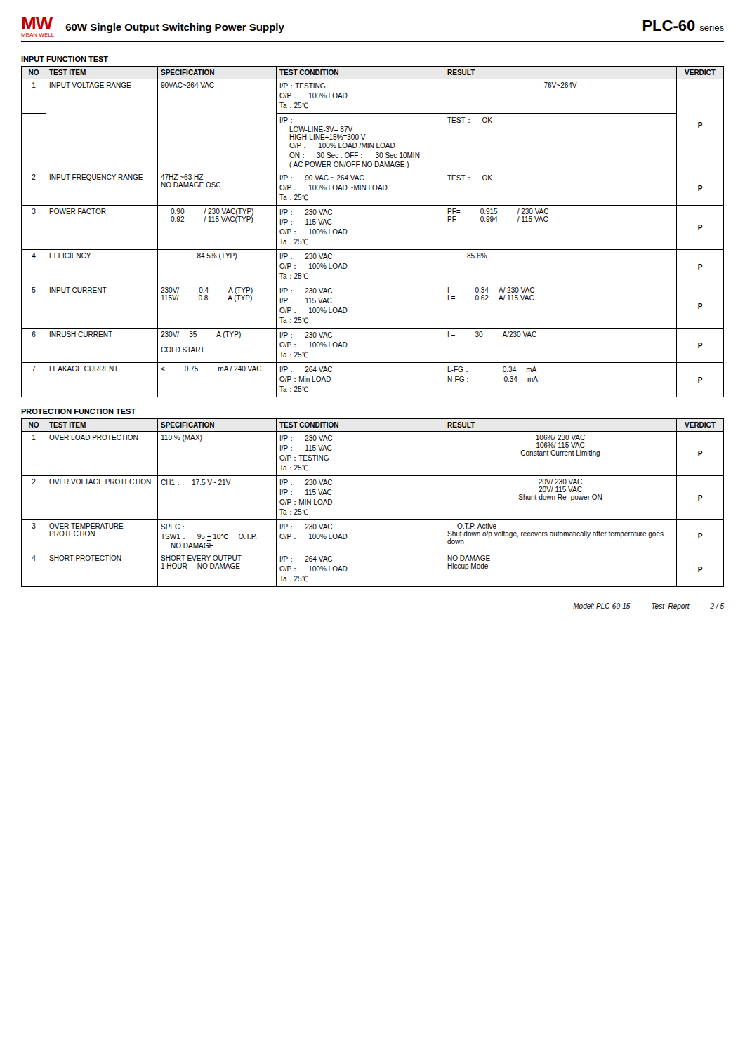MW MEAN WELL
60W Single Output Switching Power Supply
PLC-60 series
INPUT FUNCTION TEST
| NO | TEST ITEM | SPECIFICATION | TEST CONDITION | RESULT | VERDICT |
| --- | --- | --- | --- | --- | --- |
| 1 | INPUT VOLTAGE RANGE | 90VAC~264 VAC | I/P：TESTING O/P： 100% LOAD Ta：25℃ | 76V~264V | P |
| | I/P： LOW-LINE-3V= 87V HIGH-LINE+15%=300 V O/P： 100% LOAD /MIN LOAD ON： 30 Sec . OFF： 30 Sec 10MIN ( AC POWER ON/OFF NO DAMAGE ) | TEST： OK |
| 2 | INPUT FREQUENCY RANGE | 47HZ ~63 HZ NO DAMAGE OSC | I/P： 90 VAC ~ 264 VAC O/P： 100% LOAD ~MIN LOAD Ta：25℃ | TEST： OK | P |
| 3 | POWER FACTOR | 0.90 / 230 VAC(TYP) 0.92 / 115 VAC(TYP) | I/P： 230 VAC I/P： 115 VAC O/P： 100% LOAD Ta：25℃ | PF= 0.915 / 230 VAC PF= 0.994 / 115 VAC | P |
| 4 | EFFICIENCY | 84.5% (TYP) | I/P： 230 VAC O/P： 100% LOAD Ta：25℃ | 85.6% | P |
| 5 | INPUT CURRENT | 230V/ 0.4 A (TYP) 115V/ 0.8 A (TYP) | I/P： 230 VAC I/P： 115 VAC O/P： 100% LOAD Ta：25℃ | I = 0.34 A/ 230 VAC I = 0.62 A/ 115 VAC | P |
| 6 | INRUSH CURRENT | 230V/ 35 A (TYP) COLD START | I/P： 230 VAC O/P： 100% LOAD Ta：25℃ | I = 30 A/230 VAC | P |
| 7 | LEAKAGE CURRENT | < 0.75 mA / 240 VAC | I/P： 264 VAC O/P：Min LOAD Ta：25℃ | L-FG： 0.34 mA N-FG： 0.34 mA | P |
PROTECTION FUNCTION TEST
| NO | TEST ITEM | SPECIFICATION | TEST CONDITION | RESULT | VERDICT |
| --- | --- | --- | --- | --- | --- |
| 1 | OVER LOAD PROTECTION | 110 % (MAX) | I/P： 230 VAC I/P： 115 VAC O/P：TESTING Ta：25℃ | 106%/ 230 VAC 106%/ 115 VAC Constant Current Limiting | P |
| 2 | OVER VOLTAGE PROTECTION | CH1： 17.5 V~ 21V | I/P： 230 VAC I/P： 115 VAC O/P：MIN LOAD Ta：25℃ | 20V/ 230 VAC 20V/ 115 VAC Shunt down Re- power ON | P |
| 3 | OVER TEMPERATURE PROTECTION | SPEC： TSW1： 95 + 10℃ O.T.P. NO DAMAGE | I/P： 230 VAC O/P： 100% LOAD | O.T.P. Active Shut down o/p voltage, recovers automatically after temperature goes down | P |
| 4 | SHORT PROTECTION | SHORT EVERY OUTPUT 1 HOUR NO DAMAGE | I/P： 264 VAC O/P： 100% LOAD Ta：25℃ | NO DAMAGE Hiccup Mode | P |
Model: PLC-60-15 Test Report 2 / 5